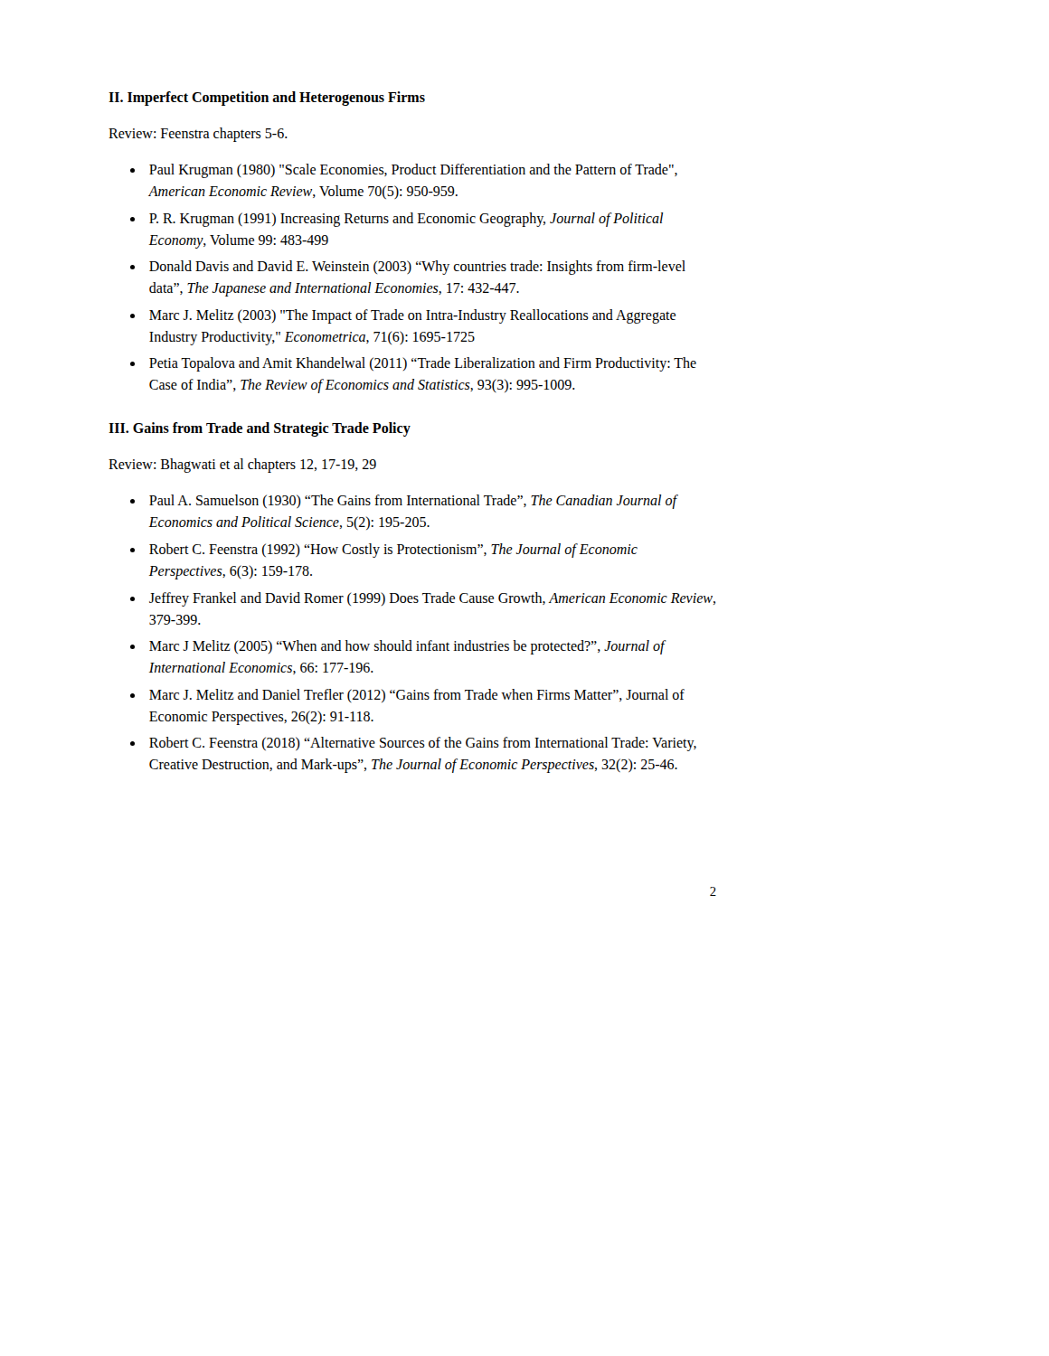II. Imperfect Competition and Heterogenous Firms
Review: Feenstra chapters 5-6.
Paul Krugman (1980) "Scale Economies, Product Differentiation and the Pattern of Trade", American Economic Review, Volume 70(5): 950-959.
P. R. Krugman (1991) Increasing Returns and Economic Geography, Journal of Political Economy, Volume 99: 483-499
Donald Davis and David E. Weinstein (2003) “Why countries trade: Insights from firm-level data”, The Japanese and International Economies, 17: 432-447.
Marc J. Melitz (2003) "The Impact of Trade on Intra-Industry Reallocations and Aggregate Industry Productivity," Econometrica, 71(6): 1695-1725
Petia Topalova and Amit Khandelwal (2011) “Trade Liberalization and Firm Productivity: The Case of India”, The Review of Economics and Statistics, 93(3): 995-1009.
III. Gains from Trade and Strategic Trade Policy
Review: Bhagwati et al chapters 12, 17-19, 29
Paul A. Samuelson (1930) “The Gains from International Trade”, The Canadian Journal of Economics and Political Science, 5(2): 195-205.
Robert C. Feenstra (1992) “How Costly is Protectionism”, The Journal of Economic Perspectives, 6(3): 159-178.
Jeffrey Frankel and David Romer (1999) Does Trade Cause Growth, American Economic Review, 379-399.
Marc J Melitz (2005) “When and how should infant industries be protected?”, Journal of International Economics, 66: 177-196.
Marc J. Melitz and Daniel Trefler (2012) “Gains from Trade when Firms Matter”, Journal of Economic Perspectives, 26(2): 91-118.
Robert C. Feenstra (2018) “Alternative Sources of the Gains from International Trade: Variety, Creative Destruction, and Mark-ups”, The Journal of Economic Perspectives, 32(2): 25-46.
2